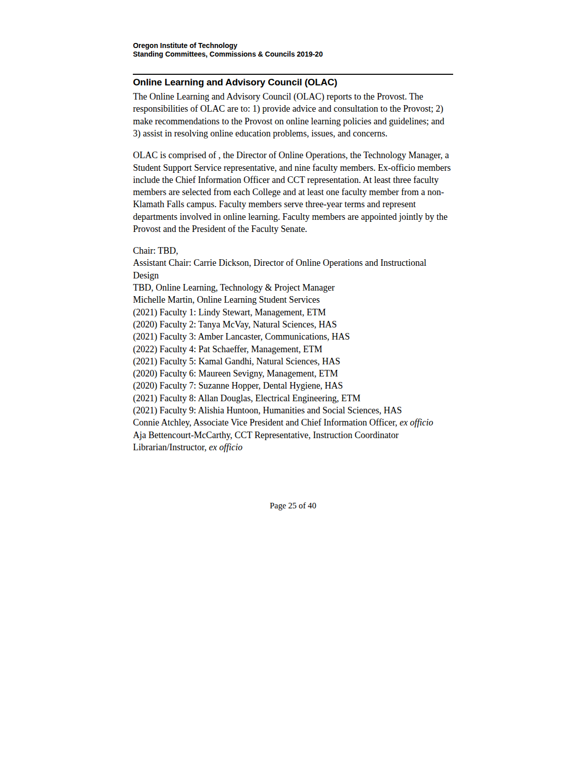Oregon Institute of Technology
Standing Committees, Commissions & Councils 2019-20
Online Learning and Advisory Council (OLAC)
The Online Learning and Advisory Council (OLAC) reports to the Provost. The responsibilities of OLAC are to: 1) provide advice and consultation to the Provost; 2) make recommendations to the Provost on online learning policies and guidelines; and 3) assist in resolving online education problems, issues, and concerns.
OLAC is comprised of , the Director of Online Operations, the Technology Manager, a Student Support Service representative, and nine faculty members. Ex-officio members include the Chief Information Officer and CCT representation. At least three faculty members are selected from each College and at least one faculty member from a non- Klamath Falls campus. Faculty members serve three-year terms and represent departments involved in online learning. Faculty members are appointed jointly by the Provost and the President of the Faculty Senate.
Chair: TBD,
Assistant Chair: Carrie Dickson, Director of Online Operations and Instructional Design
TBD, Online Learning, Technology & Project Manager
Michelle Martin, Online Learning Student Services
(2021) Faculty 1: Lindy Stewart, Management, ETM
(2020) Faculty 2: Tanya McVay, Natural Sciences, HAS
(2021) Faculty 3: Amber Lancaster, Communications, HAS
(2022) Faculty 4: Pat Schaeffer, Management, ETM
(2021) Faculty 5: Kamal Gandhi, Natural Sciences, HAS
(2020) Faculty 6: Maureen Sevigny, Management, ETM
(2020) Faculty 7: Suzanne Hopper, Dental Hygiene, HAS
(2021) Faculty 8: Allan Douglas, Electrical Engineering, ETM
(2021) Faculty 9: Alishia Huntoon, Humanities and Social Sciences, HAS
Connie Atchley, Associate Vice President and Chief Information Officer, ex officio
Aja Bettencourt-McCarthy, CCT Representative, Instruction Coordinator Librarian/Instructor, ex officio
Page 25 of 40